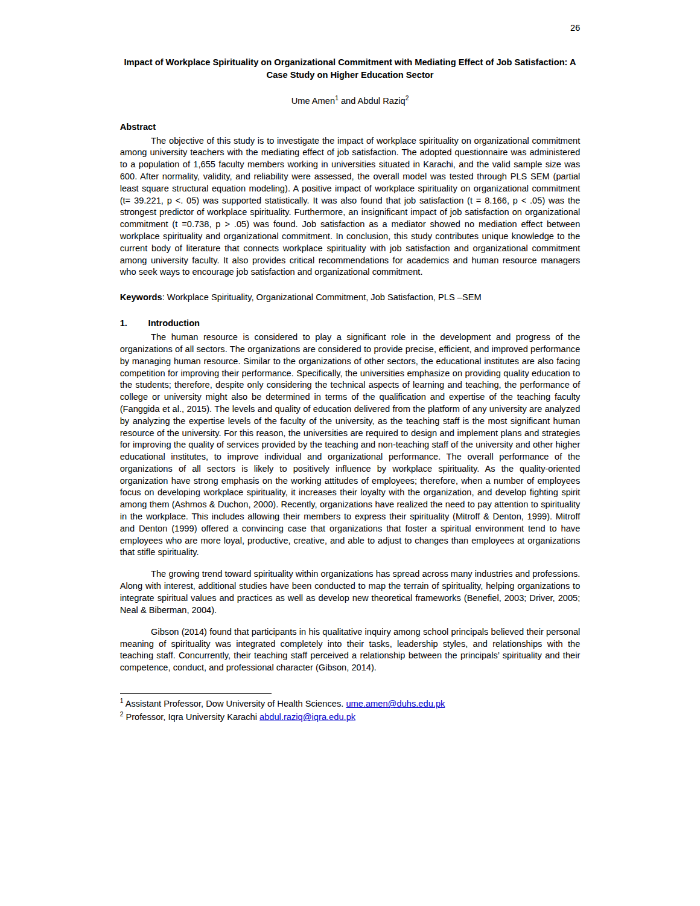26
Impact of Workplace Spirituality on Organizational Commitment with Mediating Effect of Job Satisfaction: A Case Study on Higher Education Sector
Ume Amen1 and Abdul Raziq2
Abstract
The objective of this study is to investigate the impact of workplace spirituality on organizational commitment among university teachers with the mediating effect of job satisfaction. The adopted questionnaire was administered to a population of 1,655 faculty members working in universities situated in Karachi, and the valid sample size was 600. After normality, validity, and reliability were assessed, the overall model was tested through PLS SEM (partial least square structural equation modeling). A positive impact of workplace spirituality on organizational commitment (t= 39.221, p <. 05) was supported statistically. It was also found that job satisfaction (t = 8.166, p < .05) was the strongest predictor of workplace spirituality. Furthermore, an insignificant impact of job satisfaction on organizational commitment (t =0.738, p > .05) was found. Job satisfaction as a mediator showed no mediation effect between workplace spirituality and organizational commitment. In conclusion, this study contributes unique knowledge to the current body of literature that connects workplace spirituality with job satisfaction and organizational commitment among university faculty. It also provides critical recommendations for academics and human resource managers who seek ways to encourage job satisfaction and organizational commitment.
Keywords: Workplace Spirituality, Organizational Commitment, Job Satisfaction, PLS –SEM
1. Introduction
The human resource is considered to play a significant role in the development and progress of the organizations of all sectors. The organizations are considered to provide precise, efficient, and improved performance by managing human resource. Similar to the organizations of other sectors, the educational institutes are also facing competition for improving their performance. Specifically, the universities emphasize on providing quality education to the students; therefore, despite only considering the technical aspects of learning and teaching, the performance of college or university might also be determined in terms of the qualification and expertise of the teaching faculty (Fanggida et al., 2015). The levels and quality of education delivered from the platform of any university are analyzed by analyzing the expertise levels of the faculty of the university, as the teaching staff is the most significant human resource of the university. For this reason, the universities are required to design and implement plans and strategies for improving the quality of services provided by the teaching and non-teaching staff of the university and other higher educational institutes, to improve individual and organizational performance. The overall performance of the organizations of all sectors is likely to positively influence by workplace spirituality. As the quality-oriented organization have strong emphasis on the working attitudes of employees; therefore, when a number of employees focus on developing workplace spirituality, it increases their loyalty with the organization, and develop fighting spirit among them (Ashmos & Duchon, 2000). Recently, organizations have realized the need to pay attention to spirituality in the workplace. This includes allowing their members to express their spirituality (Mitroff & Denton, 1999). Mitroff and Denton (1999) offered a convincing case that organizations that foster a spiritual environment tend to have employees who are more loyal, productive, creative, and able to adjust to changes than employees at organizations that stifle spirituality.
The growing trend toward spirituality within organizations has spread across many industries and professions. Along with interest, additional studies have been conducted to map the terrain of spirituality, helping organizations to integrate spiritual values and practices as well as develop new theoretical frameworks (Benefiel, 2003; Driver, 2005; Neal & Biberman, 2004).
Gibson (2014) found that participants in his qualitative inquiry among school principals believed their personal meaning of spirituality was integrated completely into their tasks, leadership styles, and relationships with the teaching staff. Concurrently, their teaching staff perceived a relationship between the principals’ spirituality and their competence, conduct, and professional character (Gibson, 2014).
1 Assistant Professor, Dow University of Health Sciences. ume.amen@duhs.edu.pk
2 Professor, Iqra University Karachi abdul.raziq@iqra.edu.pk